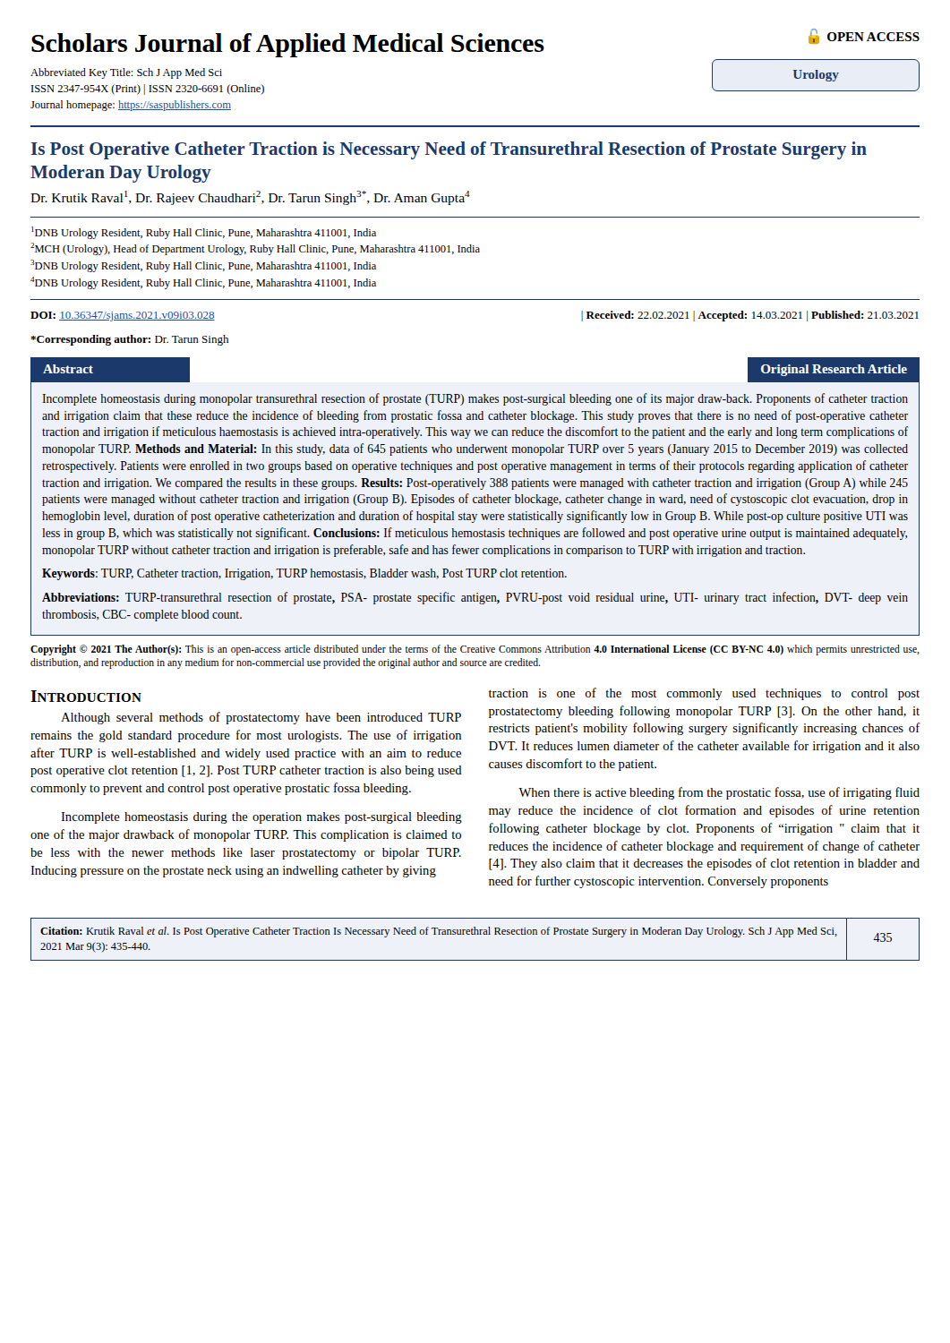Scholars Journal of Applied Medical Sciences
Abbreviated Key Title: Sch J App Med Sci
ISSN 2347-954X (Print) | ISSN 2320-6691 (Online)
Journal homepage: https://saspublishers.com
🔓 OPEN ACCESS
Urology
Is Post Operative Catheter Traction is Necessary Need of Transurethral Resection of Prostate Surgery in Moderan Day Urology
Dr. Krutik Raval1, Dr. Rajeev Chaudhari2, Dr. Tarun Singh3*, Dr. Aman Gupta4
1DNB Urology Resident, Ruby Hall Clinic, Pune, Maharashtra 411001, India
2MCH (Urology), Head of Department Urology, Ruby Hall Clinic, Pune, Maharashtra 411001, India
3DNB Urology Resident, Ruby Hall Clinic, Pune, Maharashtra 411001, India
4DNB Urology Resident, Ruby Hall Clinic, Pune, Maharashtra 411001, India
DOI: 10.36347/sjams.2021.v09i03.028 | Received: 22.02.2021 | Accepted: 14.03.2021 | Published: 21.03.2021
*Corresponding author: Dr. Tarun Singh
Abstract
Original Research Article
Incomplete homeostasis during monopolar transurethral resection of prostate (TURP) makes post-surgical bleeding one of its major draw-back. Proponents of catheter traction and irrigation claim that these reduce the incidence of bleeding from prostatic fossa and catheter blockage. This study proves that there is no need of post-operative catheter traction and irrigation if meticulous haemostasis is achieved intra-operatively. This way we can reduce the discomfort to the patient and the early and long term complications of monopolar TURP. Methods and Material: In this study, data of 645 patients who underwent monopolar TURP over 5 years (January 2015 to December 2019) was collected retrospectively. Patients were enrolled in two groups based on operative techniques and post operative management in terms of their protocols regarding application of catheter traction and irrigation. We compared the results in these groups. Results: Post-operatively 388 patients were managed with catheter traction and irrigation (Group A) while 245 patients were managed without catheter traction and irrigation (Group B). Episodes of catheter blockage, catheter change in ward, need of cystoscopic clot evacuation, drop in hemoglobin level, duration of post operative catheterization and duration of hospital stay were statistically significantly low in Group B. While post-op culture positive UTI was less in group B, which was statistically not significant. Conclusions: If meticulous hemostasis techniques are followed and post operative urine output is maintained adequately, monopolar TURP without catheter traction and irrigation is preferable, safe and has fewer complications in comparison to TURP with irrigation and traction.
Keywords: TURP, Catheter traction, Irrigation, TURP hemostasis, Bladder wash, Post TURP clot retention.
Abbreviations: TURP-transurethral resection of prostate, PSA- prostate specific antigen, PVRU-post void residual urine, UTI- urinary tract infection, DVT- deep vein thrombosis, CBC- complete blood count.
Copyright © 2021 The Author(s): This is an open-access article distributed under the terms of the Creative Commons Attribution 4.0 International License (CC BY-NC 4.0) which permits unrestricted use, distribution, and reproduction in any medium for non-commercial use provided the original author and source are credited.
INTRODUCTION
Although several methods of prostatectomy have been introduced TURP remains the gold standard procedure for most urologists. The use of irrigation after TURP is well-established and widely used practice with an aim to reduce post operative clot retention [1, 2]. Post TURP catheter traction is also being used commonly to prevent and control post operative prostatic fossa bleeding.
Incomplete homeostasis during the operation makes post-surgical bleeding one of the major drawback of monopolar TURP. This complication is claimed to be less with the newer methods like laser prostatectomy or bipolar TURP. Inducing pressure on the prostate neck using an indwelling catheter by giving
traction is one of the most commonly used techniques to control post prostatectomy bleeding following monopolar TURP [3]. On the other hand, it restricts patient's mobility following surgery significantly increasing chances of DVT. It reduces lumen diameter of the catheter available for irrigation and it also causes discomfort to the patient.
When there is active bleeding from the prostatic fossa, use of irrigating fluid may reduce the incidence of clot formation and episodes of urine retention following catheter blockage by clot. Proponents of “irrigation " claim that it reduces the incidence of catheter blockage and requirement of change of catheter [4]. They also claim that it decreases the episodes of clot retention in bladder and need for further cystoscopic intervention. Conversely proponents
Citation: Krutik Raval et al. Is Post Operative Catheter Traction Is Necessary Need of Transurethral Resection of Prostate Surgery in Moderan Day Urology. Sch J App Med Sci, 2021 Mar 9(3): 435-440.
435